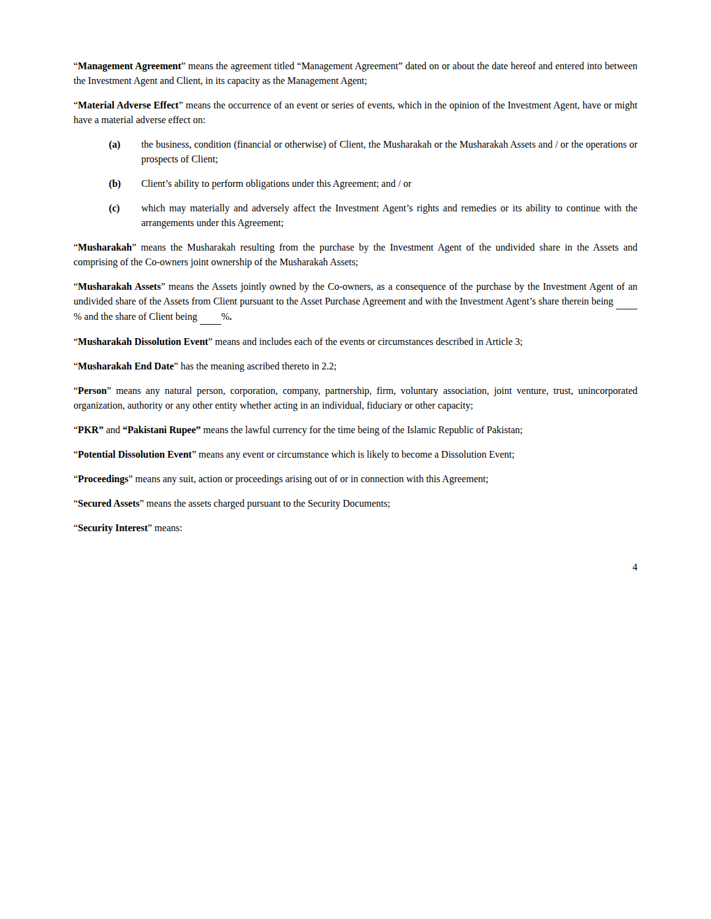“Management Agreement” means the agreement titled “Management Agreement” dated on or about the date hereof and entered into between the Investment Agent and Client, in its capacity as the Management Agent;
“Material Adverse Effect” means the occurrence of an event or series of events, which in the opinion of the Investment Agent, have or might have a material adverse effect on:
(a)
the business, condition (financial or otherwise) of Client, the Musharakah or the Musharakah Assets and / or the operations or prospects of Client;
(b)
Client’s ability to perform obligations under this Agreement; and / or
(c)
which may materially and adversely affect the Investment Agent’s rights and remedies or its ability to continue with the arrangements under this Agreement;
“Musharakah” means the Musharakah resulting from the purchase by the Investment Agent of the undivided share in the Assets and comprising of the Co-owners joint ownership of the Musharakah Assets;
“Musharakah Assets” means the Assets jointly owned by the Co-owners, as a consequence of the purchase by the Investment Agent of an undivided share of the Assets from Client pursuant to the Asset Purchase Agreement and with the Investment Agent’s share therein being % and the share of Client being %.
“Musharakah Dissolution Event” means and includes each of the events or circumstances described in Article 3;
“Musharakah End Date” has the meaning ascribed thereto in 2.2;
“Person” means any natural person, corporation, company, partnership, firm, voluntary association, joint venture, trust, unincorporated organization, authority or any other entity whether acting in an individual, fiduciary or other capacity;
“PKR” and “Pakistani Rupee” means the lawful currency for the time being of the Islamic Republic of Pakistan;
“Potential Dissolution Event” means any event or circumstance which is likely to become a Dissolution Event;
“Proceedings” means any suit, action or proceedings arising out of or in connection with this Agreement;
“Secured Assets” means the assets charged pursuant to the Security Documents;
“Security Interest” means:
4